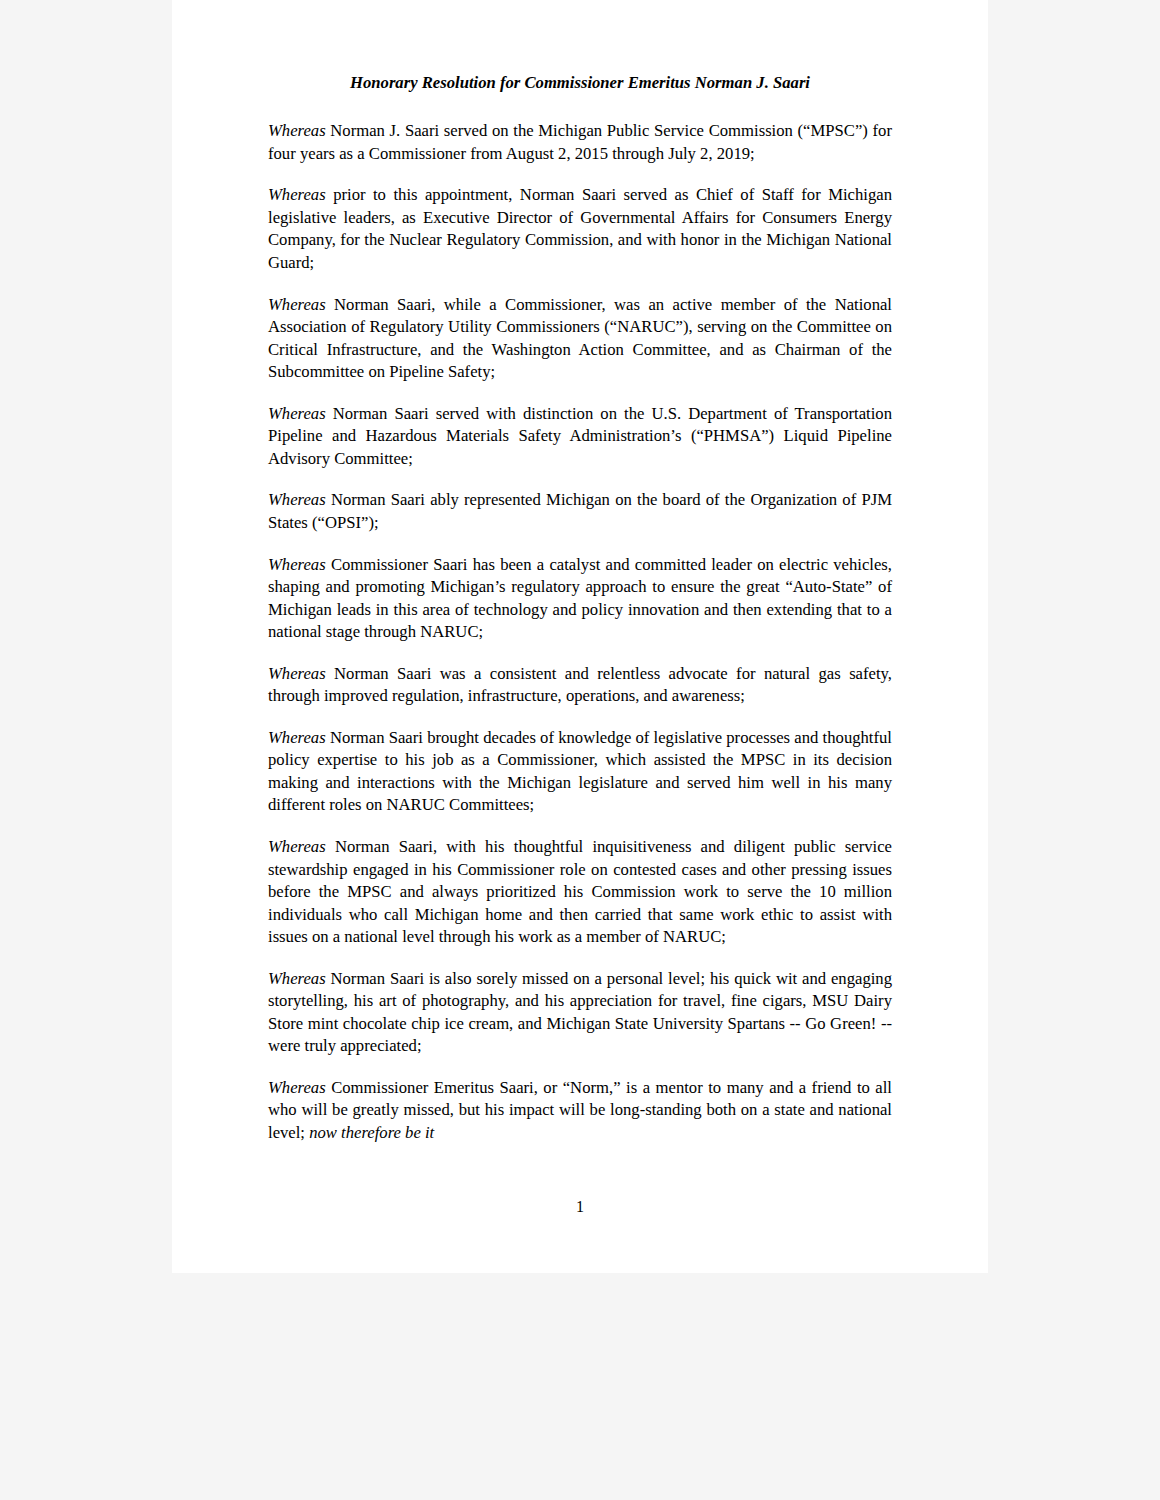Honorary Resolution for Commissioner Emeritus Norman J. Saari
Whereas Norman J. Saari served on the Michigan Public Service Commission (“MPSC”) for four years as a Commissioner from August 2, 2015 through July 2, 2019;
Whereas prior to this appointment, Norman Saari served as Chief of Staff for Michigan legislative leaders, as Executive Director of Governmental Affairs for Consumers Energy Company, for the Nuclear Regulatory Commission, and with honor in the Michigan National Guard;
Whereas Norman Saari, while a Commissioner, was an active member of the National Association of Regulatory Utility Commissioners (“NARUC”), serving on the Committee on Critical Infrastructure, and the Washington Action Committee, and as Chairman of the Subcommittee on Pipeline Safety;
Whereas Norman Saari served with distinction on the U.S. Department of Transportation Pipeline and Hazardous Materials Safety Administration’s (“PHMSA”) Liquid Pipeline Advisory Committee;
Whereas Norman Saari ably represented Michigan on the board of the Organization of PJM States (“OPSI”);
Whereas Commissioner Saari has been a catalyst and committed leader on electric vehicles, shaping and promoting Michigan’s regulatory approach to ensure the great “Auto-State” of Michigan leads in this area of technology and policy innovation and then extending that to a national stage through NARUC;
Whereas Norman Saari was a consistent and relentless advocate for natural gas safety, through improved regulation, infrastructure, operations, and awareness;
Whereas Norman Saari brought decades of knowledge of legislative processes and thoughtful policy expertise to his job as a Commissioner, which assisted the MPSC in its decision making and interactions with the Michigan legislature and served him well in his many different roles on NARUC Committees;
Whereas Norman Saari, with his thoughtful inquisitiveness and diligent public service stewardship engaged in his Commissioner role on contested cases and other pressing issues before the MPSC and always prioritized his Commission work to serve the 10 million individuals who call Michigan home and then carried that same work ethic to assist with issues on a national level through his work as a member of NARUC;
Whereas Norman Saari is also sorely missed on a personal level; his quick wit and engaging storytelling, his art of photography, and his appreciation for travel, fine cigars, MSU Dairy Store mint chocolate chip ice cream, and Michigan State University Spartans -- Go Green! -- were truly appreciated;
Whereas Commissioner Emeritus Saari, or “Norm,” is a mentor to many and a friend to all who will be greatly missed, but his impact will be long-standing both on a state and national level; now therefore be it
1